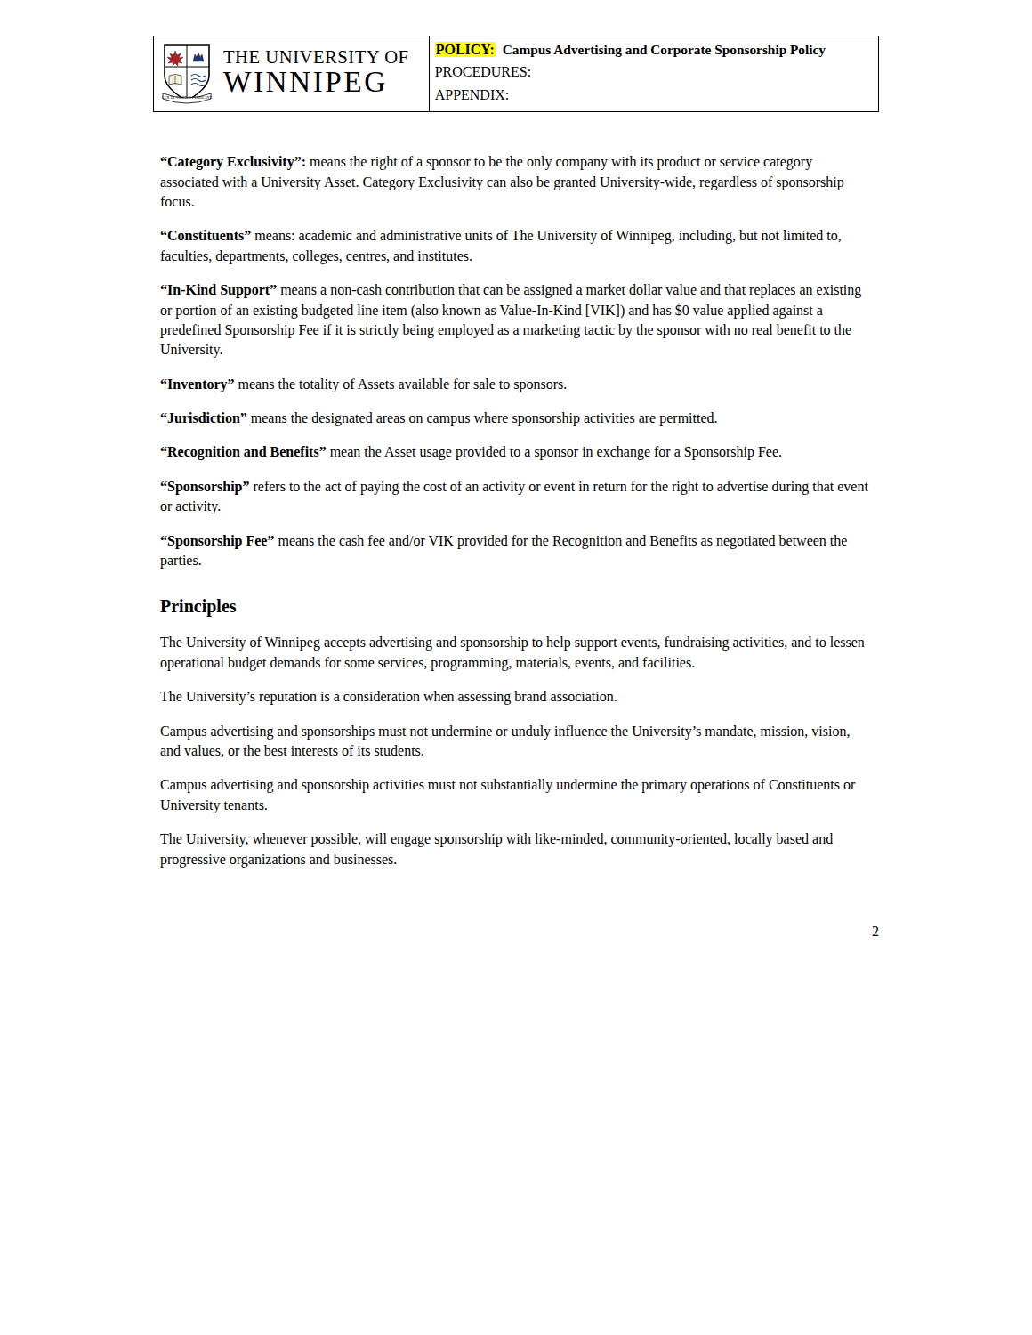| LUX ET VERITAS FLOREANT THE UNIVERSITY OF WINNIPEG | POLICY: Campus Advertising and Corporate Sponsorship Policy PROCEDURES: APPENDIX: |
“Category Exclusivity”: means the right of a sponsor to be the only company with its product or service category associated with a University Asset. Category Exclusivity can also be granted University-wide, regardless of sponsorship focus.
“Constituents” means: academic and administrative units of The University of Winnipeg, including, but not limited to, faculties, departments, colleges, centres, and institutes.
“In-Kind Support” means a non-cash contribution that can be assigned a market dollar value and that replaces an existing or portion of an existing budgeted line item (also known as Value-In-Kind [VIK]) and has $0 value applied against a predefined Sponsorship Fee if it is strictly being employed as a marketing tactic by the sponsor with no real benefit to the University.
“Inventory” means the totality of Assets available for sale to sponsors.
“Jurisdiction” means the designated areas on campus where sponsorship activities are permitted.
“Recognition and Benefits” mean the Asset usage provided to a sponsor in exchange for a Sponsorship Fee.
“Sponsorship” refers to the act of paying the cost of an activity or event in return for the right to advertise during that event or activity.
“Sponsorship Fee” means the cash fee and/or VIK provided for the Recognition and Benefits as negotiated between the parties.
Principles
The University of Winnipeg accepts advertising and sponsorship to help support events, fundraising activities, and to lessen operational budget demands for some services, programming, materials, events, and facilities.
The University’s reputation is a consideration when assessing brand association.
Campus advertising and sponsorships must not undermine or unduly influence the University’s mandate, mission, vision, and values, or the best interests of its students.
Campus advertising and sponsorship activities must not substantially undermine the primary operations of Constituents or University tenants.
The University, whenever possible, will engage sponsorship with like-minded, community-oriented, locally based and progressive organizations and businesses.
2